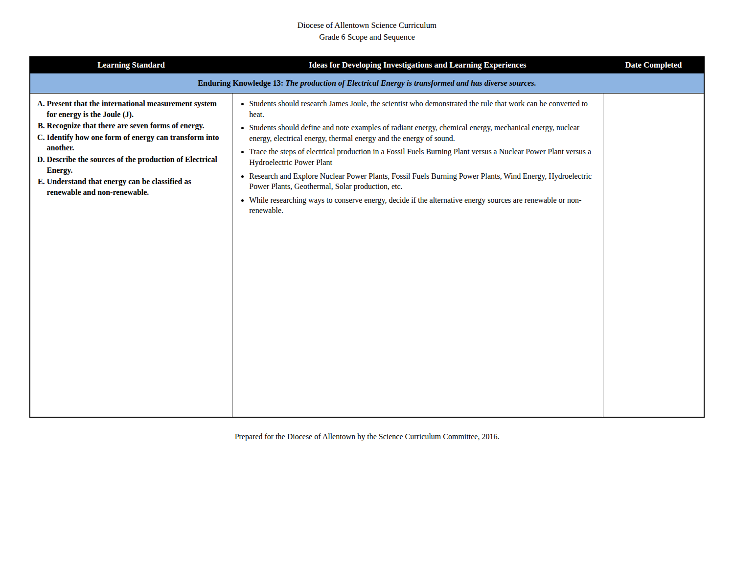Diocese of Allentown Science Curriculum
Grade 6 Scope and Sequence
| Learning Standard | Ideas for Developing Investigations and Learning Experiences | Date Completed |
| --- | --- | --- |
| Enduring Knowledge 13: The production of Electrical Energy is transformed and has diverse sources. |
| Present that the international measurement system for energy is the Joule (J). Recognize that there are seven forms of energy. Identify how one form of energy can transform into another. Describe the sources of the production of Electrical Energy. Understand that energy can be classified as renewable and non-renewable. | Students should research James Joule, the scientist who demonstrated the rule that work can be converted to heat. Students should define and note examples of radiant energy, chemical energy, mechanical energy, nuclear energy, electrical energy, thermal energy and the energy of sound. Trace the steps of electrical production in a Fossil Fuels Burning Plant versus a Nuclear Power Plant versus a Hydroelectric Power Plant Research and Explore Nuclear Power Plants, Fossil Fuels Burning Power Plants, Wind Energy, Hydroelectric Power Plants, Geothermal, Solar production, etc. While researching ways to conserve energy, decide if the alternative energy sources are renewable or non-renewable. | |
Prepared for the Diocese of Allentown by the Science Curriculum Committee, 2016.